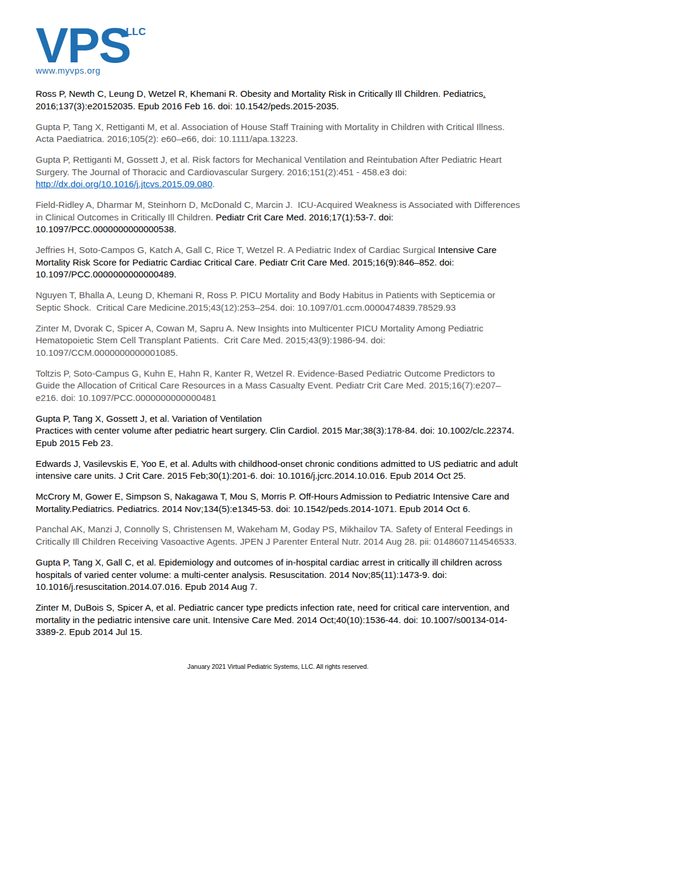LLC
VPS
www.myvps.org
Ross P, Newth C, Leung D, Wetzel R, Khemani R. Obesity and Mortality Risk in Critically Ill Children. Pediatrics. 2016;137(3):e20152035. Epub 2016 Feb 16. doi: 10.1542/peds.2015-2035.
Gupta P, Tang X, Rettiganti M, et al. Association of House Staff Training with Mortality in Children with Critical Illness. Acta Paediatrica. 2016;105(2): e60–e66, doi: 10.1111/apa.13223.
Gupta P, Rettiganti M, Gossett J, et al. Risk factors for Mechanical Ventilation and Reintubation After Pediatric Heart Surgery. The Journal of Thoracic and Cardiovascular Surgery. 2016;151(2):451 - 458.e3 doi: http://dx.doi.org/10.1016/j.jtcvs.2015.09.080.
Field-Ridley A, Dharmar M, Steinhorn D, McDonald C, Marcin J. ICU-Acquired Weakness is Associated with Differences in Clinical Outcomes in Critically Ill Children. Pediatr Crit Care Med. 2016;17(1):53-7. doi: 10.1097/PCC.0000000000000538.
Jeffries H, Soto-Campos G, Katch A, Gall C, Rice T, Wetzel R. A Pediatric Index of Cardiac Surgical Intensive Care Mortality Risk Score for Pediatric Cardiac Critical Care. Pediatr Crit Care Med. 2015;16(9):846–852. doi: 10.1097/PCC.0000000000000489.
Nguyen T, Bhalla A, Leung D, Khemani R, Ross P. PICU Mortality and Body Habitus in Patients with Septicemia or Septic Shock. Critical Care Medicine.2015;43(12):253–254. doi: 10.1097/01.ccm.0000474839.78529.93
Zinter M, Dvorak C, Spicer A, Cowan M, Sapru A. New Insights into Multicenter PICU Mortality Among Pediatric Hematopoietic Stem Cell Transplant Patients. Crit Care Med. 2015;43(9):1986-94. doi: 10.1097/CCM.0000000000001085.
Toltzis P, Soto-Campus G, Kuhn E, Hahn R, Kanter R, Wetzel R. Evidence-Based Pediatric Outcome Predictors to Guide the Allocation of Critical Care Resources in a Mass Casualty Event. Pediatr Crit Care Med. 2015;16(7):e207–e216. doi: 10.1097/PCC.0000000000000481
Gupta P, Tang X, Gossett J, et al. Variation of Ventilation
Practices with center volume after pediatric heart surgery. Clin Cardiol. 2015 Mar;38(3):178-84. doi: 10.1002/clc.22374. Epub 2015 Feb 23.
Edwards J, Vasilevskis E, Yoo E, et al. Adults with childhood-onset chronic conditions admitted to US pediatric and adult intensive care units. J Crit Care. 2015 Feb;30(1):201-6. doi: 10.1016/j.jcrc.2014.10.016. Epub 2014 Oct 25.
McCrory M, Gower E, Simpson S, Nakagawa T, Mou S, Morris P. Off-Hours Admission to Pediatric Intensive Care and Mortality.Pediatrics. Pediatrics. 2014 Nov;134(5):e1345-53. doi: 10.1542/peds.2014-1071. Epub 2014 Oct 6.
Panchal AK, Manzi J, Connolly S, Christensen M, Wakeham M, Goday PS, Mikhailov TA. Safety of Enteral Feedings in Critically Ill Children Receiving Vasoactive Agents. JPEN J Parenter Enteral Nutr. 2014 Aug 28. pii: 0148607114546533.
Gupta P, Tang X, Gall C, et al. Epidemiology and outcomes of in-hospital cardiac arrest in critically ill children across hospitals of varied center volume: a multi-center analysis. Resuscitation. 2014 Nov;85(11):1473-9. doi: 10.1016/j.resuscitation.2014.07.016. Epub 2014 Aug 7.
Zinter M, DuBois S, Spicer A, et al. Pediatric cancer type predicts infection rate, need for critical care intervention, and mortality in the pediatric intensive care unit. Intensive Care Med. 2014 Oct;40(10):1536-44. doi: 10.1007/s00134-014-3389-2. Epub 2014 Jul 15.
January 2021 Virtual Pediatric Systems, LLC. All rights reserved.